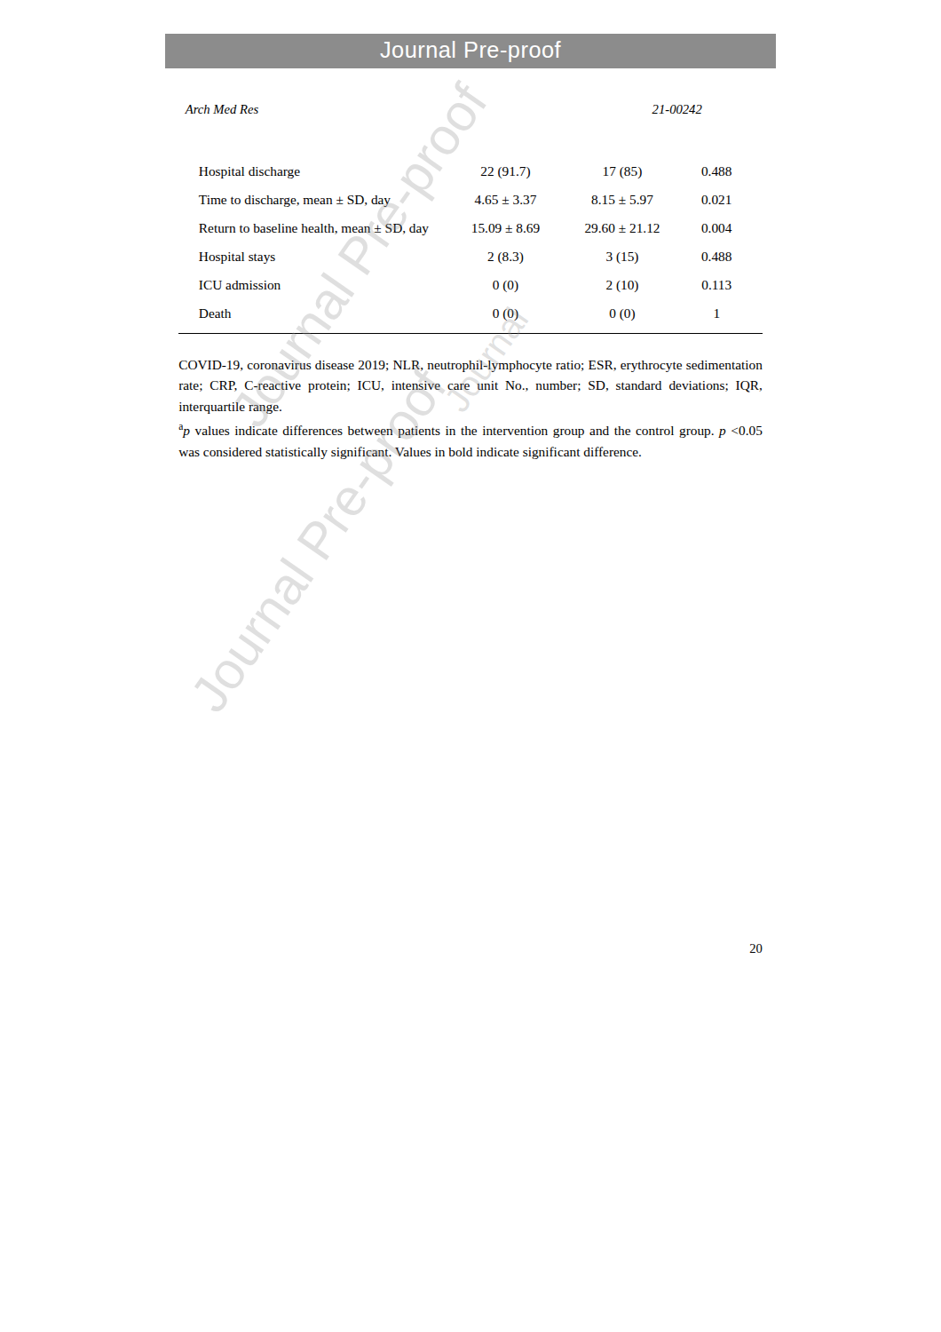Journal Pre-proof
Arch Med Res
21-00242
| Hospital discharge | 22 (91.7) | 17 (85) | 0.488 |
| Time to discharge, mean ± SD, day | 4.65 ± 3.37 | 8.15 ± 5.97 | 0.021 |
| Return to baseline health, mean ± SD, day | 15.09 ± 8.69 | 29.60 ± 21.12 | 0.004 |
| Hospital stays | 2 (8.3) | 3 (15) | 0.488 |
| ICU admission | 0 (0) | 2 (10) | 0.113 |
| Death | 0 (0) | 0 (0) | 1 |
COVID-19, coronavirus disease 2019; NLR, neutrophil-lymphocyte ratio; ESR, erythrocyte sedimentation rate; CRP, C-reactive protein; ICU, intensive care unit No., number; SD, standard deviations; IQR, interquartile range.
ap values indicate differences between patients in the intervention group and the control group. p <0.05 was considered statistically significant. Values in bold indicate significant difference.
Journal Pre-proof Journal Pre-proof Journal
20